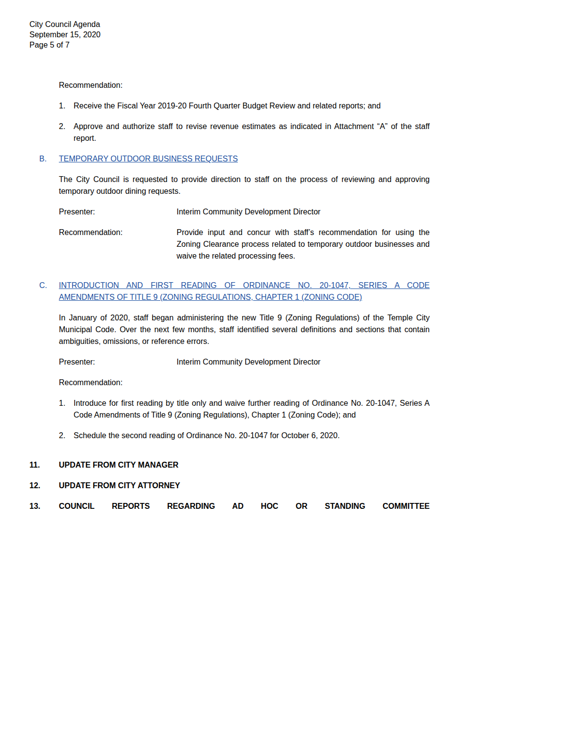City Council Agenda
September 15, 2020
Page 5 of 7
Recommendation:
1.
Receive the Fiscal Year 2019-20 Fourth Quarter Budget Review and related reports; and
2.
Approve and authorize staff to revise revenue estimates as indicated in Attachment “A” of the staff report.
B.
TEMPORARY OUTDOOR BUSINESS REQUESTS
The City Council is requested to provide direction to staff on the process of reviewing and approving temporary outdoor dining requests.
Presenter:
Interim Community Development Director
Recommendation:
Provide input and concur with staff’s recommendation for using the Zoning Clearance process related to temporary outdoor businesses and waive the related processing fees.
C.
INTRODUCTION AND FIRST READING OF ORDINANCE NO. 20-1047, SERIES A CODE AMENDMENTS OF TITLE 9 (ZONING REGULATIONS, CHAPTER 1 (ZONING CODE)
In January of 2020, staff began administering the new Title 9 (Zoning Regulations) of the Temple City Municipal Code. Over the next few months, staff identified several definitions and sections that contain ambiguities, omissions, or reference errors.
Presenter:
Interim Community Development Director
Recommendation:
1.
Introduce for first reading by title only and waive further reading of Ordinance No. 20-1047, Series A Code Amendments of Title 9 (Zoning Regulations), Chapter 1 (Zoning Code); and
2.
Schedule the second reading of Ordinance No. 20-1047 for October 6, 2020.
11.
UPDATE FROM CITY MANAGER
12.
UPDATE FROM CITY ATTORNEY
13.
COUNCIL REPORTS REGARDING AD HOC OR STANDING COMMITTEE